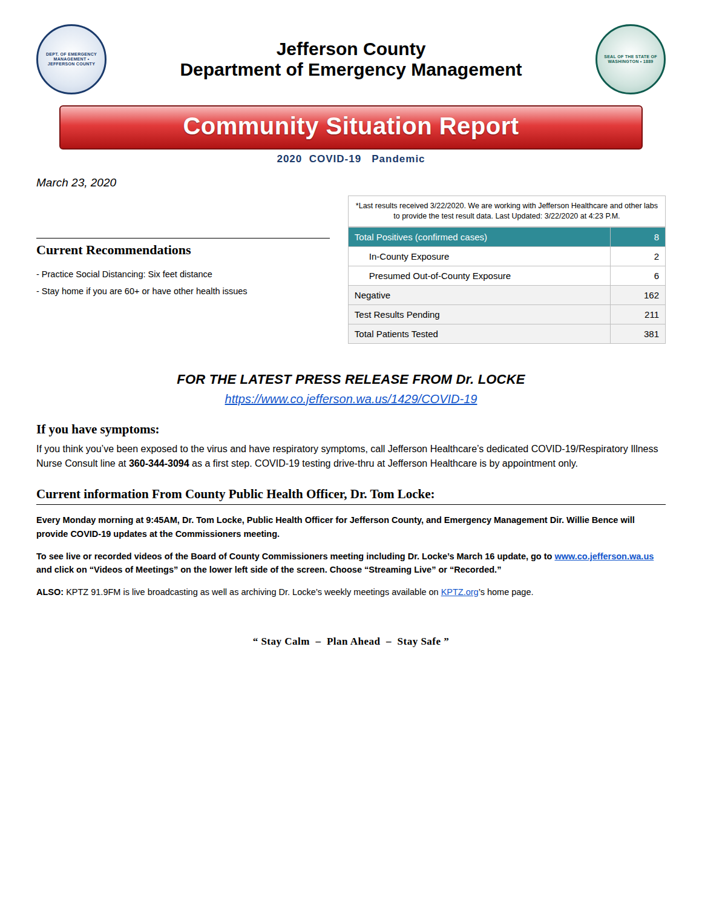Dept. of Emergency Management • Jefferson County
Jefferson County
Department of Emergency Management
Seal of the State of Washington • 1889
Community Situation Report
2020 COVID-19 Pandemic
March 23, 2020
Current Recommendations
Practice Social Distancing: Six feet distance
Stay home if you are 60+ or have other health issues
*Last results received 3/22/2020. We are working with Jefferson Healthcare and other labs to provide the test result data. Last Updated: 3/22/2020 at 4:23 P.M.
| Total Positives (confirmed cases) | 8 |
| In-County Exposure | 2 |
| Presumed Out-of-County Exposure | 6 |
| Negative | 162 |
| Test Results Pending | 211 |
| Total Patients Tested | 381 |
FOR THE LATEST PRESS RELEASE FROM Dr. LOCKE
https://www.co.jefferson.wa.us/1429/COVID-19
If you have symptoms:
If you think you’ve been exposed to the virus and have respiratory symptoms, call Jefferson Healthcare’s dedicated COVID-19/Respiratory Illness Nurse Consult line at 360-344-3094 as a first step. COVID-19 testing drive-thru at Jefferson Healthcare is by appointment only.
Current information From County Public Health Officer, Dr. Tom Locke:
Every Monday morning at 9:45AM, Dr. Tom Locke, Public Health Officer for Jefferson County, and Emergency Management Dir. Willie Bence will provide COVID-19 updates at the Commissioners meeting.
To see live or recorded videos of the Board of County Commissioners meeting including Dr. Locke’s March 16 update, go to www.co.jefferson.wa.us and click on “Videos of Meetings” on the lower left side of the screen. Choose “Streaming Live” or “Recorded.”
ALSO: KPTZ 91.9FM is live broadcasting as well as archiving Dr. Locke’s weekly meetings available on KPTZ.org’s home page.
“ Stay Calm – Plan Ahead – Stay Safe ”